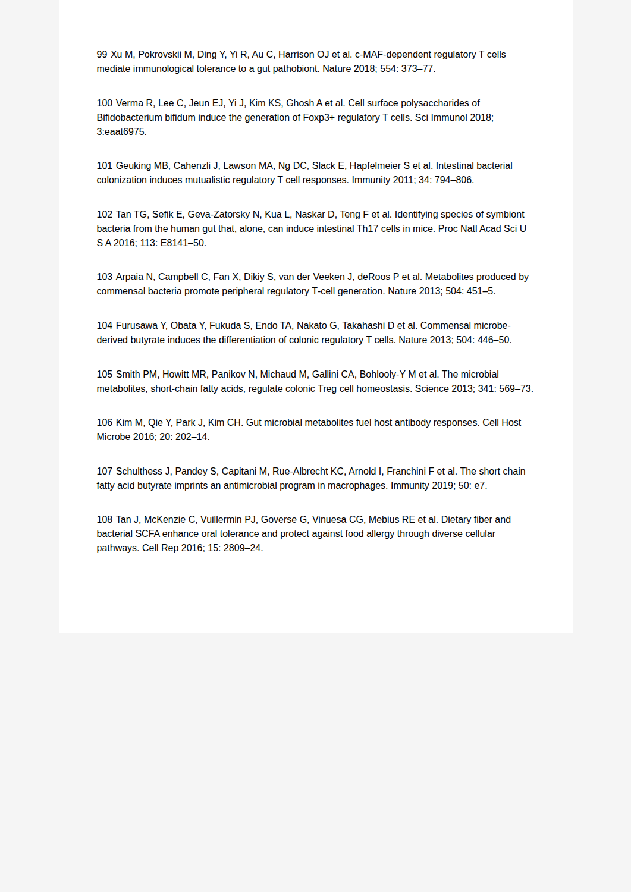99 Xu M, Pokrovskii M, Ding Y, Yi R, Au C, Harrison OJ et al. c‐MAF‐dependent regulatory T cells mediate immunological tolerance to a gut pathobiont. Nature 2018; 554: 373–77.
100 Verma R, Lee C, Jeun EJ, Yi J, Kim KS, Ghosh A et al. Cell surface polysaccharides of Bifidobacterium bifidum induce the generation of Foxp3+ regulatory T cells. Sci Immunol 2018; 3:eaat6975.
101 Geuking MB, Cahenzli J, Lawson MA, Ng DC, Slack E, Hapfelmeier S et al. Intestinal bacterial colonization induces mutualistic regulatory T cell responses. Immunity 2011; 34: 794–806.
102 Tan TG, Sefik E, Geva‐Zatorsky N, Kua L, Naskar D, Teng F et al. Identifying species of symbiont bacteria from the human gut that, alone, can induce intestinal Th17 cells in mice. Proc Natl Acad Sci U S A 2016; 113: E8141–50.
103 Arpaia N, Campbell C, Fan X, Dikiy S, van der Veeken J, deRoos P et al. Metabolites produced by commensal bacteria promote peripheral regulatory T‐cell generation. Nature 2013; 504: 451–5.
104 Furusawa Y, Obata Y, Fukuda S, Endo TA, Nakato G, Takahashi D et al. Commensal microbe‐derived butyrate induces the differentiation of colonic regulatory T cells. Nature 2013; 504: 446–50.
105 Smith PM, Howitt MR, Panikov N, Michaud M, Gallini CA, Bohlooly‐Y M et al. The microbial metabolites, short‐chain fatty acids, regulate colonic Treg cell homeostasis. Science 2013; 341: 569–73.
106 Kim M, Qie Y, Park J, Kim CH. Gut microbial metabolites fuel host antibody responses. Cell Host Microbe 2016; 20: 202–14.
107 Schulthess J, Pandey S, Capitani M, Rue‐Albrecht KC, Arnold I, Franchini F et al. The short chain fatty acid butyrate imprints an antimicrobial program in macrophages. Immunity 2019; 50: e7.
108 Tan J, McKenzie C, Vuillermin PJ, Goverse G, Vinuesa CG, Mebius RE et al. Dietary fiber and bacterial SCFA enhance oral tolerance and protect against food allergy through diverse cellular pathways. Cell Rep 2016; 15: 2809–24.